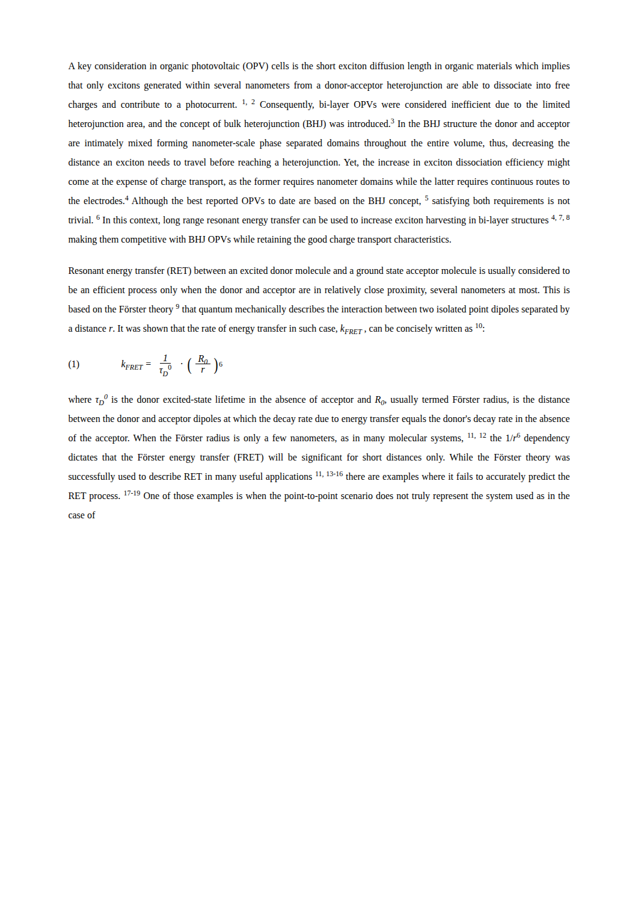A key consideration in organic photovoltaic (OPV) cells is the short exciton diffusion length in organic materials which implies that only excitons generated within several nanometers from a donor-acceptor heterojunction are able to dissociate into free charges and contribute to a photocurrent. 1, 2 Consequently, bi-layer OPVs were considered inefficient due to the limited heterojunction area, and the concept of bulk heterojunction (BHJ) was introduced.3 In the BHJ structure the donor and acceptor are intimately mixed forming nanometer-scale phase separated domains throughout the entire volume, thus, decreasing the distance an exciton needs to travel before reaching a heterojunction. Yet, the increase in exciton dissociation efficiency might come at the expense of charge transport, as the former requires nanometer domains while the latter requires continuous routes to the electrodes.4 Although the best reported OPVs to date are based on the BHJ concept, 5 satisfying both requirements is not trivial. 6 In this context, long range resonant energy transfer can be used to increase exciton harvesting in bi-layer structures 4, 7, 8 making them competitive with BHJ OPVs while retaining the good charge transport characteristics.
Resonant energy transfer (RET) between an excited donor molecule and a ground state acceptor molecule is usually considered to be an efficient process only when the donor and acceptor are in relatively close proximity, several nanometers at most. This is based on the Förster theory 9 that quantum mechanically describes the interaction between two isolated point dipoles separated by a distance r. It was shown that the rate of energy transfer in such case, kFRET , can be concisely written as 10:
(1) kFRET = 1 τD0 · ( R0 r ) 6
where τD0 is the donor excited-state lifetime in the absence of acceptor and R0, usually termed Förster radius, is the distance between the donor and acceptor dipoles at which the decay rate due to energy transfer equals the donor's decay rate in the absence of the acceptor. When the Förster radius is only a few nanometers, as in many molecular systems, 11, 12 the 1/r6 dependency dictates that the Förster energy transfer (FRET) will be significant for short distances only. While the Förster theory was successfully used to describe RET in many useful applications 11, 13-16 there are examples where it fails to accurately predict the RET process. 17-19 One of those examples is when the point-to-point scenario does not truly represent the system used as in the case of